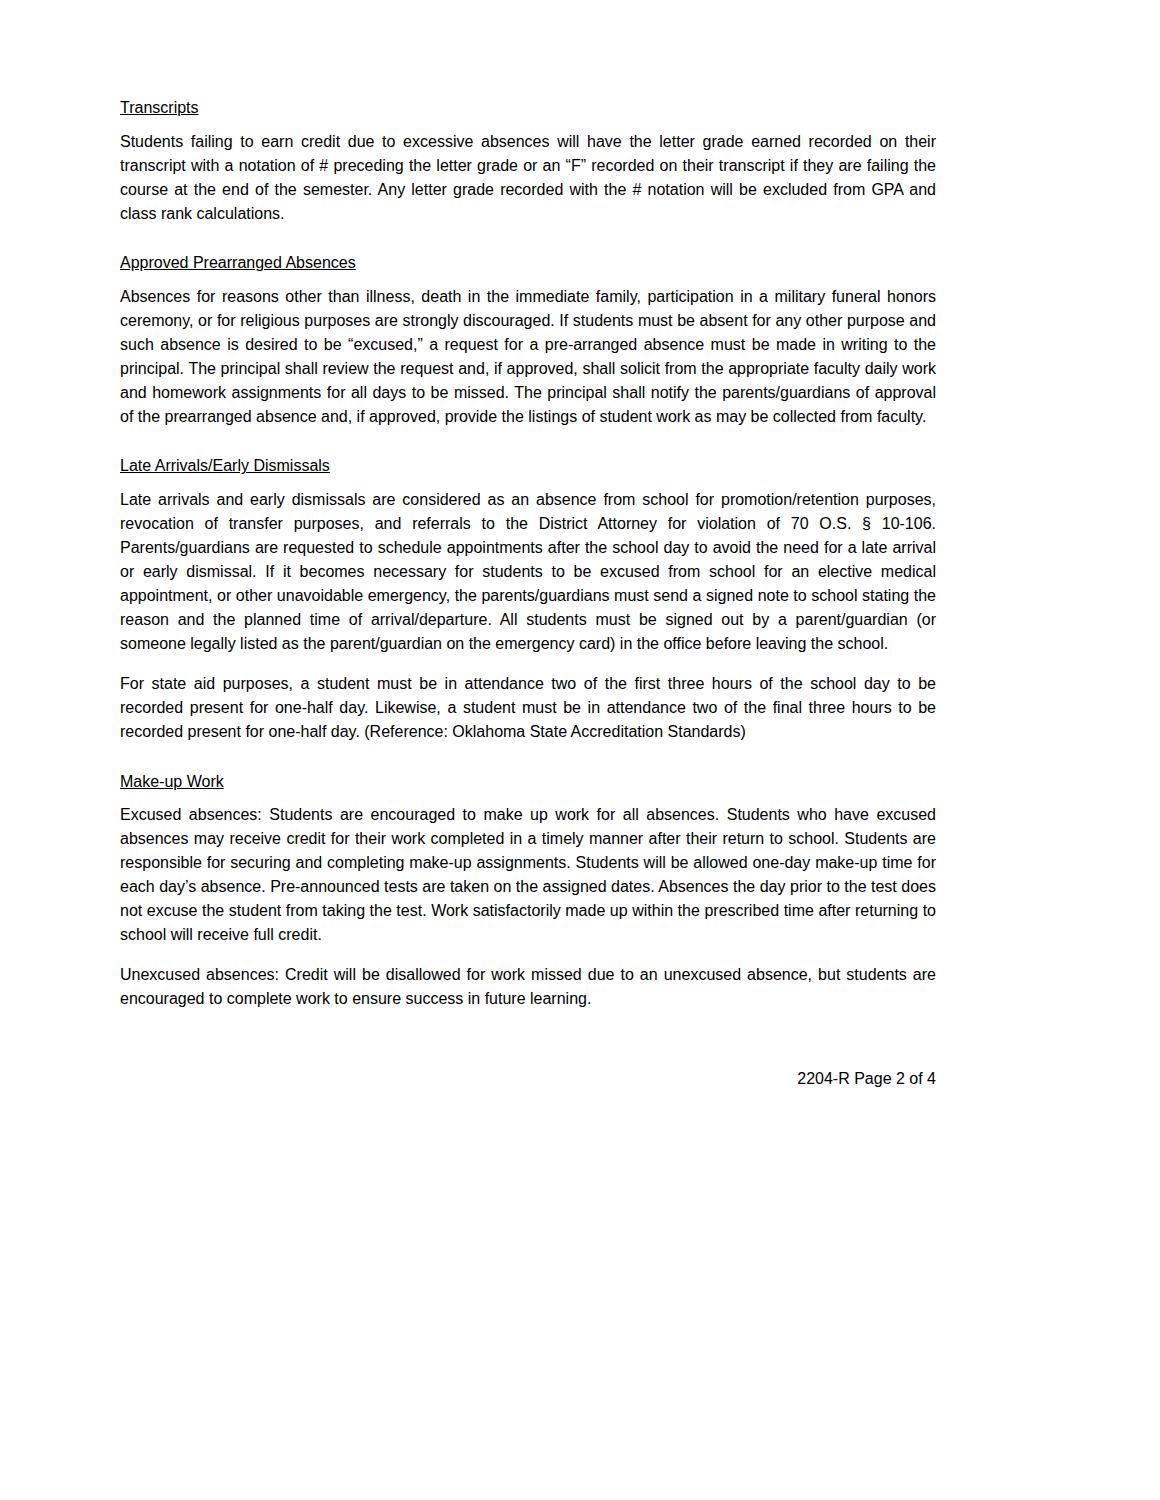Transcripts
Students failing to earn credit due to excessive absences will have the letter grade earned recorded on their transcript with a notation of # preceding the letter grade or an “F” recorded on their transcript if they are failing the course at the end of the semester. Any letter grade recorded with the # notation will be excluded from GPA and class rank calculations.
Approved Prearranged Absences
Absences for reasons other than illness, death in the immediate family, participation in a military funeral honors ceremony, or for religious purposes are strongly discouraged. If students must be absent for any other purpose and such absence is desired to be “excused,” a request for a pre-arranged absence must be made in writing to the principal. The principal shall review the request and, if approved, shall solicit from the appropriate faculty daily work and homework assignments for all days to be missed. The principal shall notify the parents/guardians of approval of the prearranged absence and, if approved, provide the listings of student work as may be collected from faculty.
Late Arrivals/Early Dismissals
Late arrivals and early dismissals are considered as an absence from school for promotion/retention purposes, revocation of transfer purposes, and referrals to the District Attorney for violation of 70 O.S. § 10-106. Parents/guardians are requested to schedule appointments after the school day to avoid the need for a late arrival or early dismissal. If it becomes necessary for students to be excused from school for an elective medical appointment, or other unavoidable emergency, the parents/guardians must send a signed note to school stating the reason and the planned time of arrival/departure. All students must be signed out by a parent/guardian (or someone legally listed as the parent/guardian on the emergency card) in the office before leaving the school.
For state aid purposes, a student must be in attendance two of the first three hours of the school day to be recorded present for one-half day. Likewise, a student must be in attendance two of the final three hours to be recorded present for one-half day. (Reference: Oklahoma State Accreditation Standards)
Make-up Work
Excused absences: Students are encouraged to make up work for all absences. Students who have excused absences may receive credit for their work completed in a timely manner after their return to school. Students are responsible for securing and completing make-up assignments. Students will be allowed one-day make-up time for each day’s absence. Pre-announced tests are taken on the assigned dates. Absences the day prior to the test does not excuse the student from taking the test. Work satisfactorily made up within the prescribed time after returning to school will receive full credit.
Unexcused absences: Credit will be disallowed for work missed due to an unexcused absence, but students are encouraged to complete work to ensure success in future learning.
2204-R Page 2 of 4